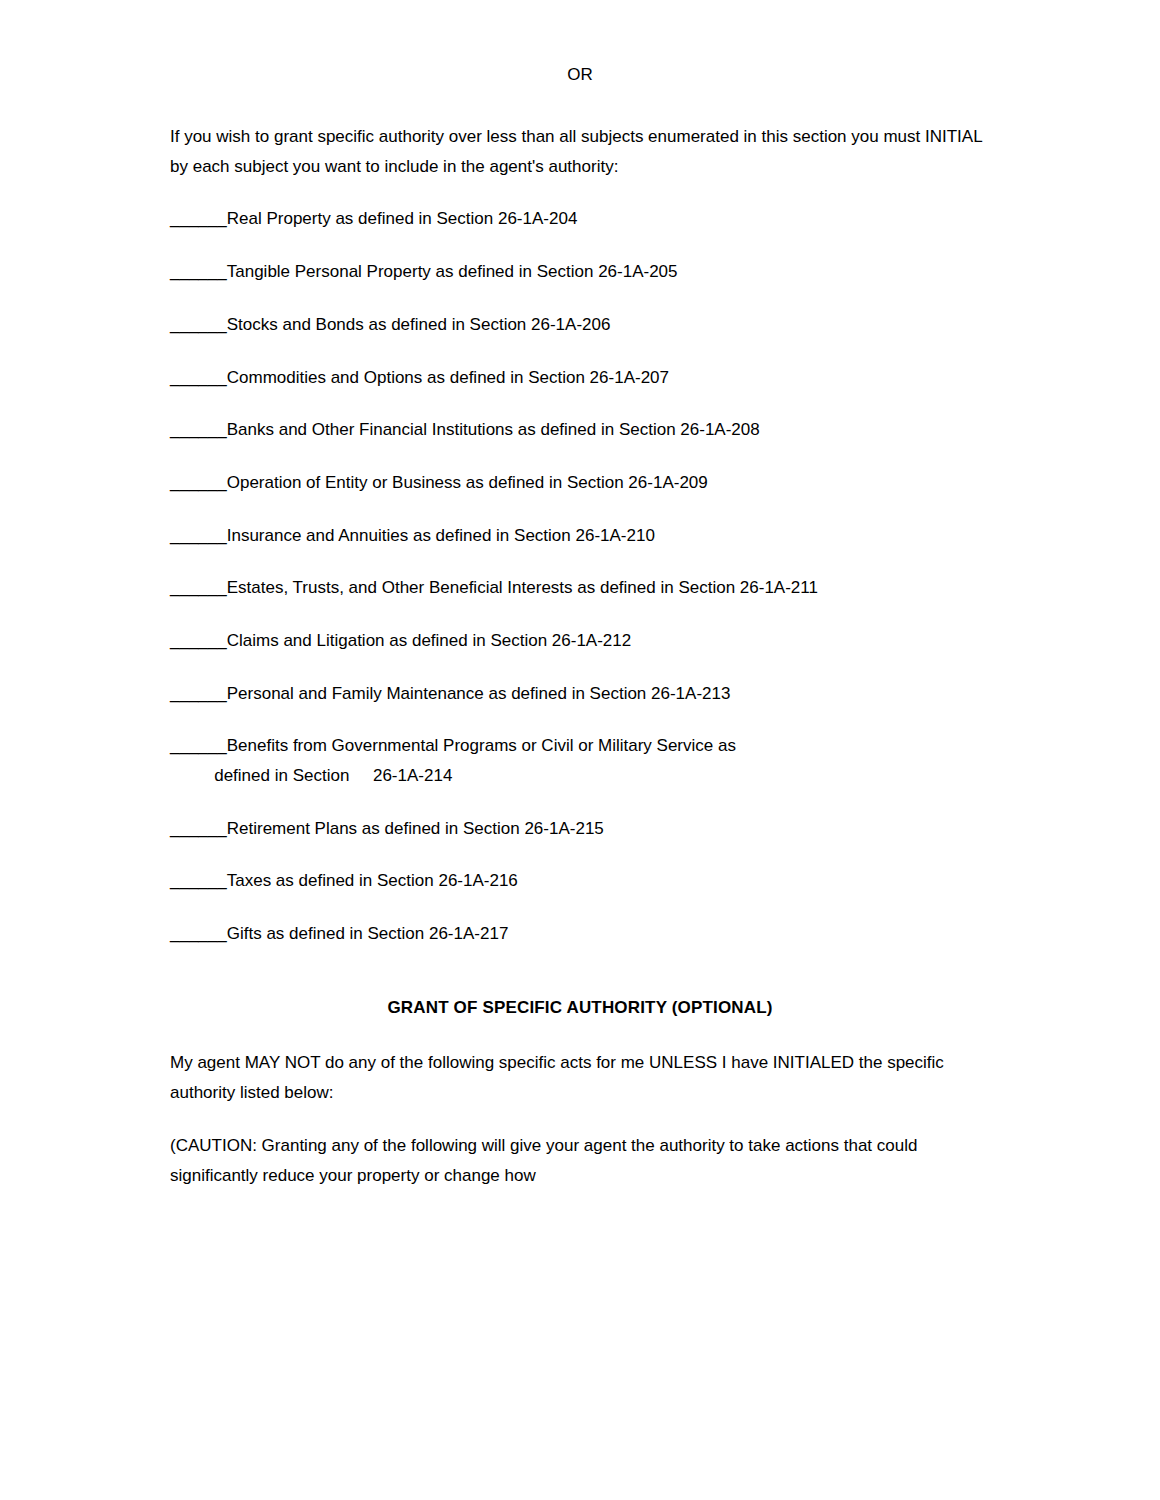OR
If you wish to grant specific authority over less than all subjects enumerated in this section you must INITIAL by each subject you want to include in the agent's authority:
______Real Property as defined in Section 26-1A-204
______Tangible Personal Property as defined in Section 26-1A-205
______Stocks and Bonds as defined in Section 26-1A-206
______Commodities and Options as defined in Section 26-1A-207
______Banks and Other Financial Institutions as defined in Section 26-1A-208
______Operation of Entity or Business as defined in Section 26-1A-209
______Insurance and Annuities as defined in Section 26-1A-210
______Estates, Trusts, and Other Beneficial Interests as defined in Section 26-1A-211
______Claims and Litigation as defined in Section 26-1A-212
______Personal and Family Maintenance as defined in Section 26-1A-213
______Benefits from Governmental Programs or Civil or Military Service as defined in Section 26-1A-214
______Retirement Plans as defined in Section 26-1A-215
______Taxes as defined in Section 26-1A-216
______Gifts as defined in Section 26-1A-217
GRANT OF SPECIFIC AUTHORITY (OPTIONAL)
My agent MAY NOT do any of the following specific acts for me UNLESS I have INITIALED the specific authority listed below:
(CAUTION: Granting any of the following will give your agent the authority to take actions that could significantly reduce your property or change how